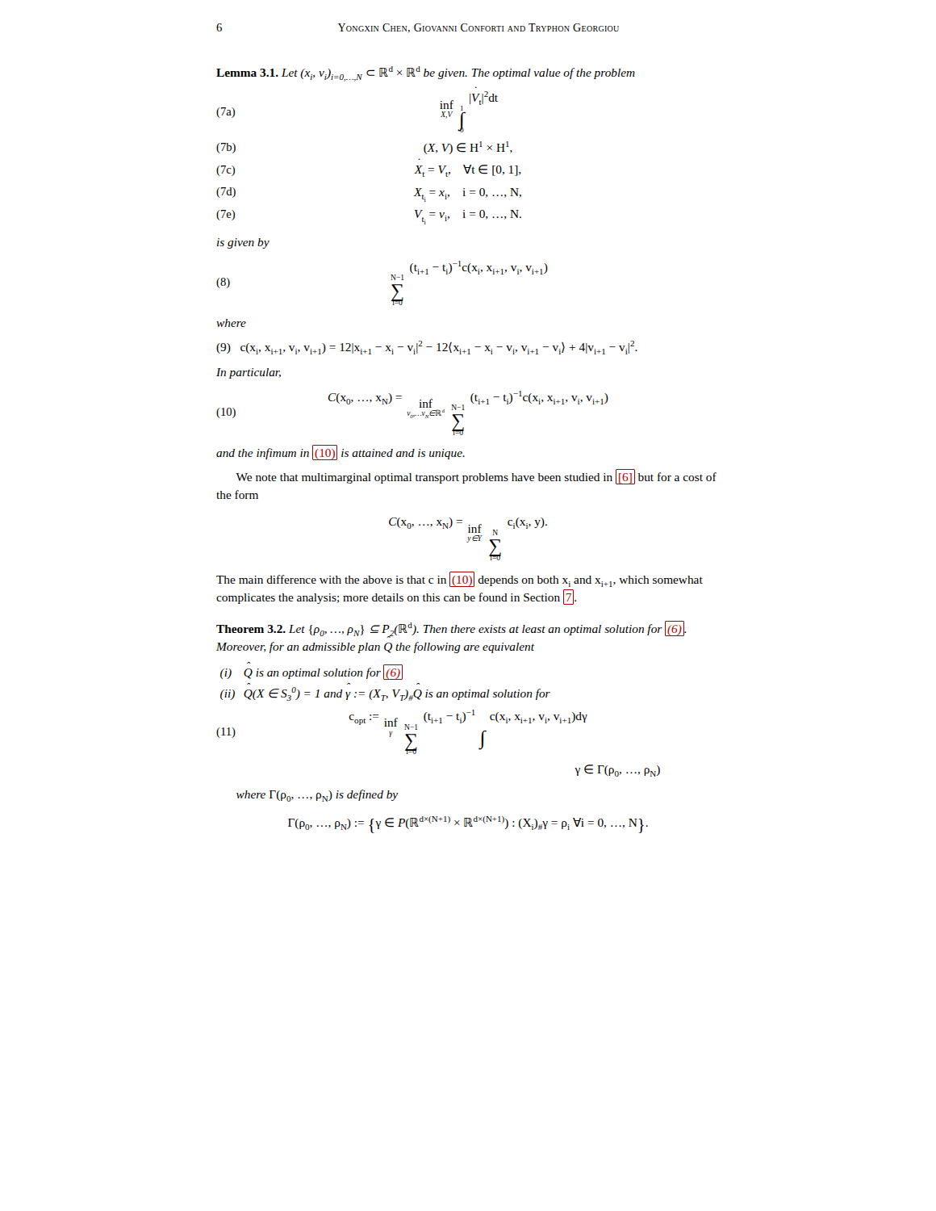6 Yongxin Chen, Giovanni Conforti and Tryphon Georgiou
Lemma 3.1. Let (xi, vi)i=0,…,N ⊂ ℝd × ℝd be given. The optimal value of the problem
(7a) inf X,V 1∫0 |Vt|2dt
(7b) (X, V) ∈ H1 × H1,
(7c) Xt = Vt, ∀t ∈ [0, 1],
(7d) Xti = xi, i = 0, …, N,
(7e) Vti = vi, i = 0, …, N.
is given by
(8) N−1∑i=0 (ti+1 − ti)−1c(xi, xi+1, vi, vi+1)
where
(9) c(xi, xi+1, vi, vi+1) = 12|xi+1 − xi − vi|2 − 12⟨xi+1 − xi − vi, vi+1 − vi⟩ + 4|vi+1 − vi|2.
In particular,
(10) C(x0, …, xN) = inf v0,…vN∈ℝd N−1∑i=0 (ti+1 − ti)−1c(xi, xi+1, vi, vi+1)
and the infimum in (10) is attained and is unique.
We note that multimarginal optimal transport problems have been studied in [6] but for a cost of the form
C(x0, …, xN) = inf y∈Y N∑i=0 ci(xi, y).
The main difference with the above is that c in (10) depends on both xi and xi+1, which somewhat complicates the analysis; more details on this can be found in Section 7.
Theorem 3.2. Let {ρ0, …, ρN} ⊆ P2(ℝd). Then there exists at least an optimal solution for (6). Moreover, for an admissible plan Q the following are equivalent
(i) Q is an optimal solution for (6)
(ii) Q(X ∈ S30) = 1 and γ := (XT, VT)#Q is an optimal solution for
(11) copt := inf γ N−1∑i=0 (ti+1 − ti)−1 ∫ c(xi, xi+1, vi, vi+1)dγ
γ ∈ Γ(ρ0, …, ρN)
where Γ(ρ0, …, ρN) is defined by
Γ(ρ0, …, ρN) := {γ ∈ P(ℝd×(N+1) × ℝd×(N+1)) : (Xi)#γ = ρi ∀i = 0, …, N}.